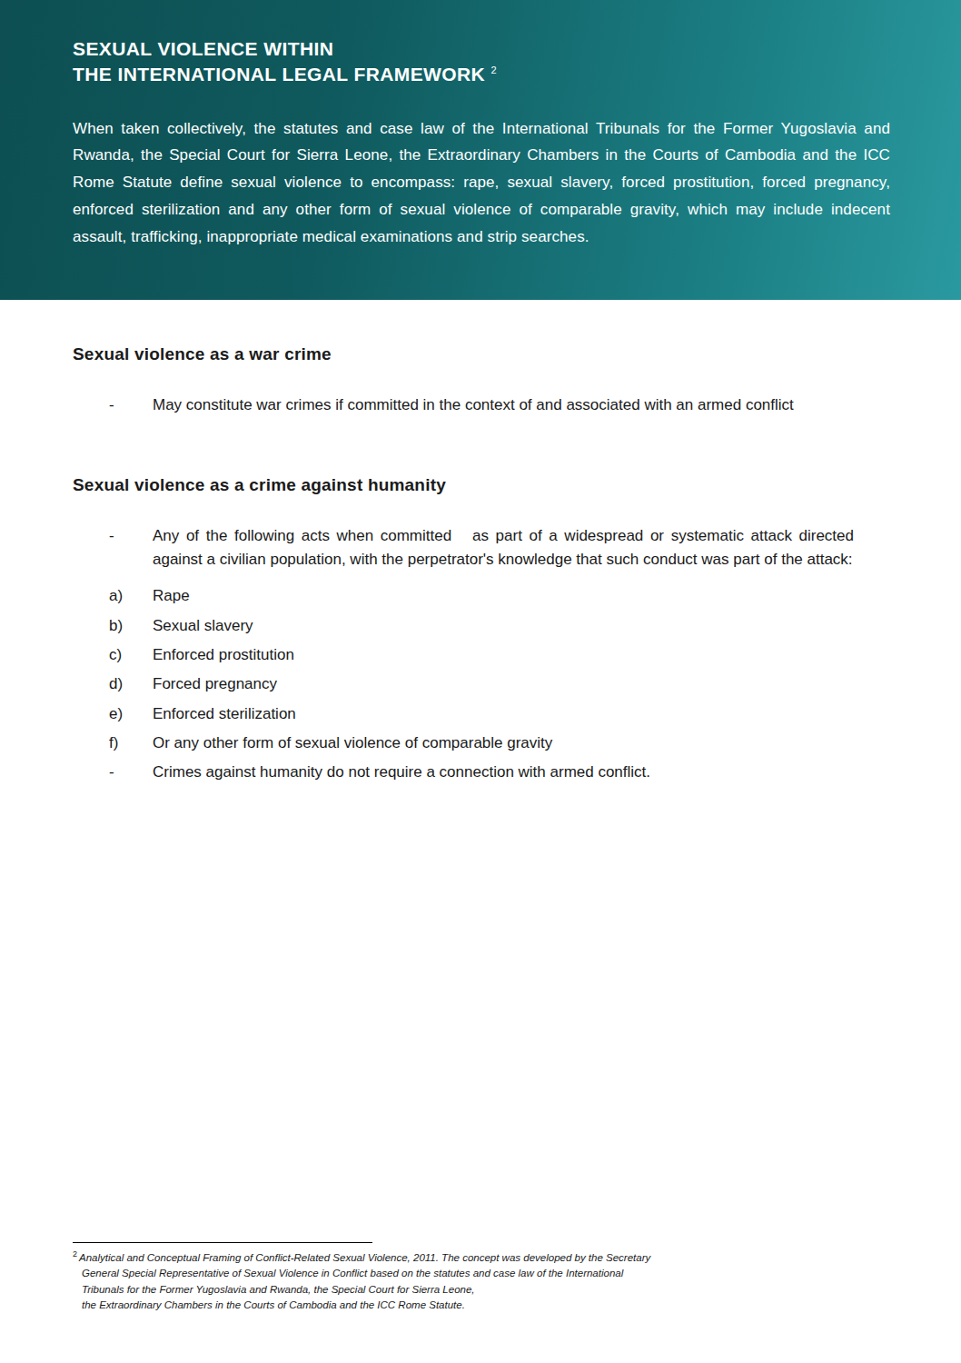SEXUAL VIOLENCE WITHIN
THE INTERNATIONAL LEGAL FRAMEWORK 2
When taken collectively, the statutes and case law of the International Tribunals for the Former Yugoslavia and Rwanda, the Special Court for Sierra Leone, the Extraordinary Chambers in the Courts of Cambodia and the ICC Rome Statute define sexual violence to encompass: rape, sexual slavery, forced prostitution, forced pregnancy, enforced sterilization and any other form of sexual violence of comparable gravity, which may include indecent assault, trafficking, inappropriate medical examinations and strip searches.
Sexual violence as a war crime
- May constitute war crimes if committed in the context of and associated with an armed conflict
Sexual violence as a crime against humanity
- Any of the following acts when committed as part of a widespread or systematic attack directed against a civilian population, with the perpetrator's knowledge that such conduct was part of the attack:
a) Rape
b) Sexual slavery
c) Enforced prostitution
d) Forced pregnancy
e) Enforced sterilization
f) Or any other form of sexual violence of comparable gravity
- Crimes against humanity do not require a connection with armed conflict.
2Analytical and Conceptual Framing of Conflict-Related Sexual Violence, 2011. The concept was developed by the Secretary
General Special Representative of Sexual Violence in Conflict based on the statutes and case law of the International
Tribunals for the Former Yugoslavia and Rwanda, the Special Court for Sierra Leone,
the Extraordinary Chambers in the Courts of Cambodia and the ICC Rome Statute.